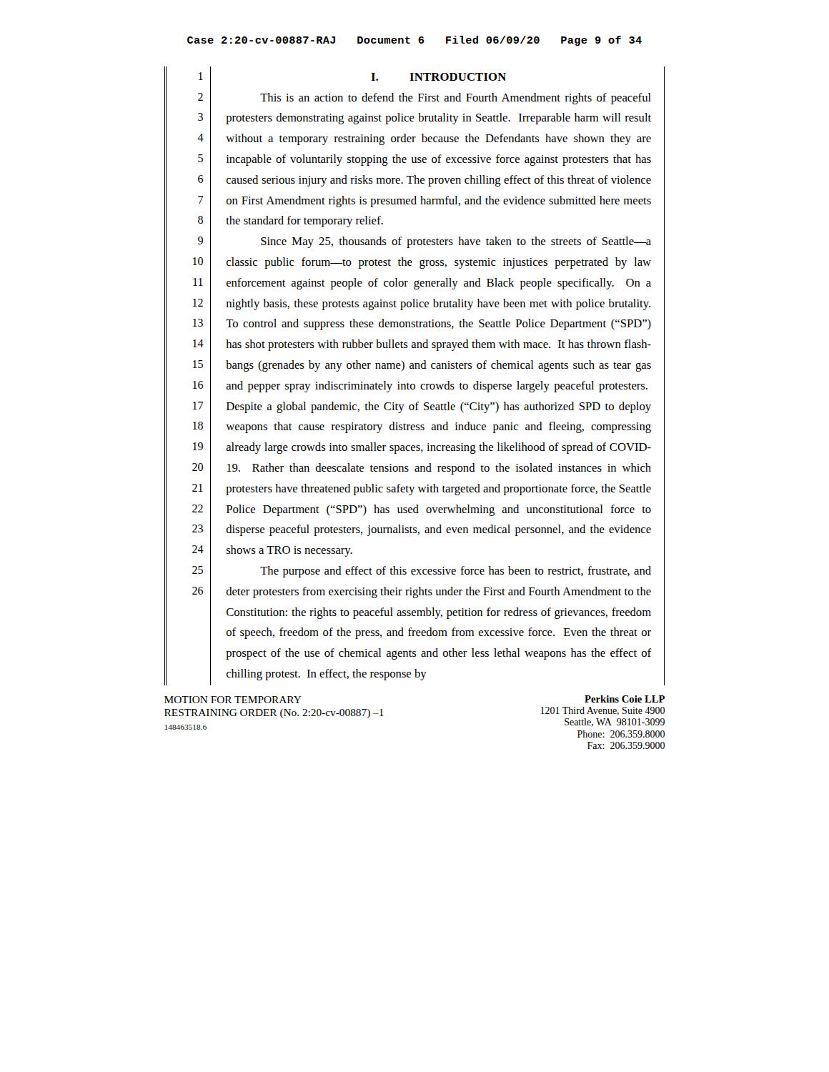Case 2:20-cv-00887-RAJ Document 6 Filed 06/09/20 Page 9 of 34
| 1 2 3 4 5 6 7 8 9 10 11 12 13 14 15 16 17 18 19 20 21 22 23 24 25 26 | I. INTRODUCTION This is an action to defend the First and Fourth Amendment rights of peaceful protesters demonstrating against police brutality in Seattle. Irreparable harm will result without a temporary restraining order because the Defendants have shown they are incapable of voluntarily stopping the use of excessive force against protesters that has caused serious injury and risks more. The proven chilling effect of this threat of violence on First Amendment rights is presumed harmful, and the evidence submitted here meets the standard for temporary relief. Since May 25, thousands of protesters have taken to the streets of Seattle—a classic public forum—to protest the gross, systemic injustices perpetrated by law enforcement against people of color generally and Black people specifically. On a nightly basis, these protests against police brutality have been met with police brutality. To control and suppress these demonstrations, the Seattle Police Department (“SPD”) has shot protesters with rubber bullets and sprayed them with mace. It has thrown flash-bangs (grenades by any other name) and canisters of chemical agents such as tear gas and pepper spray indiscriminately into crowds to disperse largely peaceful protesters. Despite a global pandemic, the City of Seattle (“City”) has authorized SPD to deploy weapons that cause respiratory distress and induce panic and fleeing, compressing already large crowds into smaller spaces, increasing the likelihood of spread of COVID-19. Rather than deescalate tensions and respond to the isolated instances in which protesters have threatened public safety with targeted and proportionate force, the Seattle Police Department (“SPD”) has used overwhelming and unconstitutional force to disperse peaceful protesters, journalists, and even medical personnel, and the evidence shows a TRO is necessary. The purpose and effect of this excessive force has been to restrict, frustrate, and deter protesters from exercising their rights under the First and Fourth Amendment to the Constitution: the rights to peaceful assembly, petition for redress of grievances, freedom of speech, freedom of the press, and freedom from excessive force. Even the threat or prospect of the use of chemical agents and other less lethal weapons has the effect of chilling protest. In effect, the response by |
MOTION FOR TEMPORARY
RESTRAINING ORDER (No. 2:20-cv-00887) –1
148463518.6
Perkins Coie LLP
1201 Third Avenue, Suite 4900
Seattle, WA 98101-3099
Phone: 206.359.8000
Fax: 206.359.9000